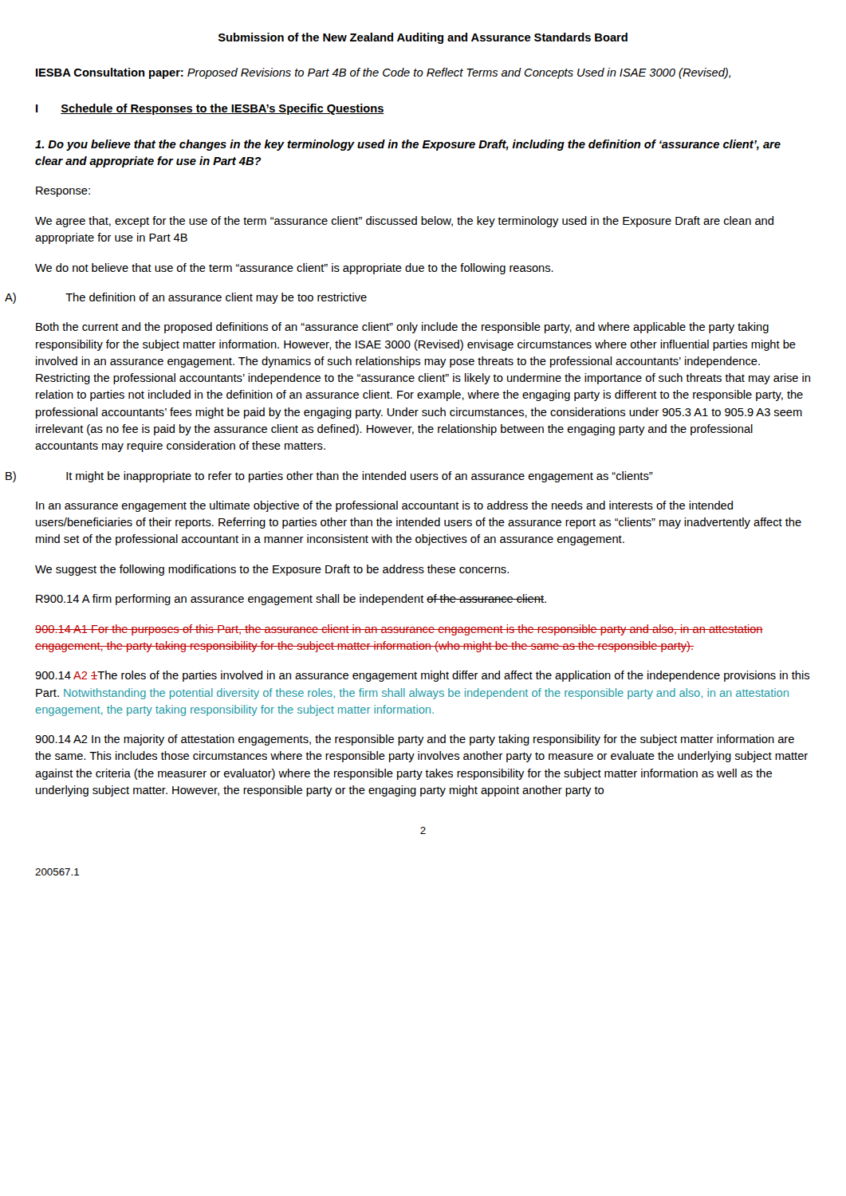Submission of the New Zealand Auditing and Assurance Standards Board
IESBA Consultation paper: Proposed Revisions to Part 4B of the Code to Reflect Terms and Concepts Used in ISAE 3000 (Revised),
ISchedule of Responses to the IESBA’s Specific Questions
1. Do you believe that the changes in the key terminology used in the Exposure Draft, including the definition of ‘assurance client’, are clear and appropriate for use in Part 4B?
Response:
We agree that, except for the use of the term “assurance client” discussed below, the key terminology used in the Exposure Draft are clean and appropriate for use in Part 4B
We do not believe that use of the term “assurance client” is appropriate due to the following reasons.
A) The definition of an assurance client may be too restrictive
Both the current and the proposed definitions of an “assurance client” only include the responsible party, and where applicable the party taking responsibility for the subject matter information. However, the ISAE 3000 (Revised) envisage circumstances where other influential parties might be involved in an assurance engagement. The dynamics of such relationships may pose threats to the professional accountants’ independence. Restricting the professional accountants’ independence to the “assurance client” is likely to undermine the importance of such threats that may arise in relation to parties not included in the definition of an assurance client. For example, where the engaging party is different to the responsible party, the professional accountants’ fees might be paid by the engaging party. Under such circumstances, the considerations under 905.3 A1 to 905.9 A3 seem irrelevant (as no fee is paid by the assurance client as defined). However, the relationship between the engaging party and the professional accountants may require consideration of these matters.
B) It might be inappropriate to refer to parties other than the intended users of an assurance engagement as “clients”
In an assurance engagement the ultimate objective of the professional accountant is to address the needs and interests of the intended users/beneficiaries of their reports. Referring to parties other than the intended users of the assurance report as “clients” may inadvertently affect the mind set of the professional accountant in a manner inconsistent with the objectives of an assurance engagement.
We suggest the following modifications to the Exposure Draft to be address these concerns.
R900.14 A firm performing an assurance engagement shall be independent of the assurance client.
900.14 A1 For the purposes of this Part, the assurance client in an assurance engagement is the responsible party and also, in an attestation engagement, the party taking responsibility for the subject matter information (who might be the same as the responsible party).
900.14 A2 1 The roles of the parties involved in an assurance engagement might differ and affect the application of the independence provisions in this Part. Notwithstanding the potential diversity of these roles, the firm shall always be independent of the responsible party and also, in an attestation engagement, the party taking responsibility for the subject matter information.
900.14 A2 In the majority of attestation engagements, the responsible party and the party taking responsibility for the subject matter information are the same. This includes those circumstances where the responsible party involves another party to measure or evaluate the underlying subject matter against the criteria (the measurer or evaluator) where the responsible party takes responsibility for the subject matter information as well as the underlying subject matter. However, the responsible party or the engaging party might appoint another party to
2
200567.1